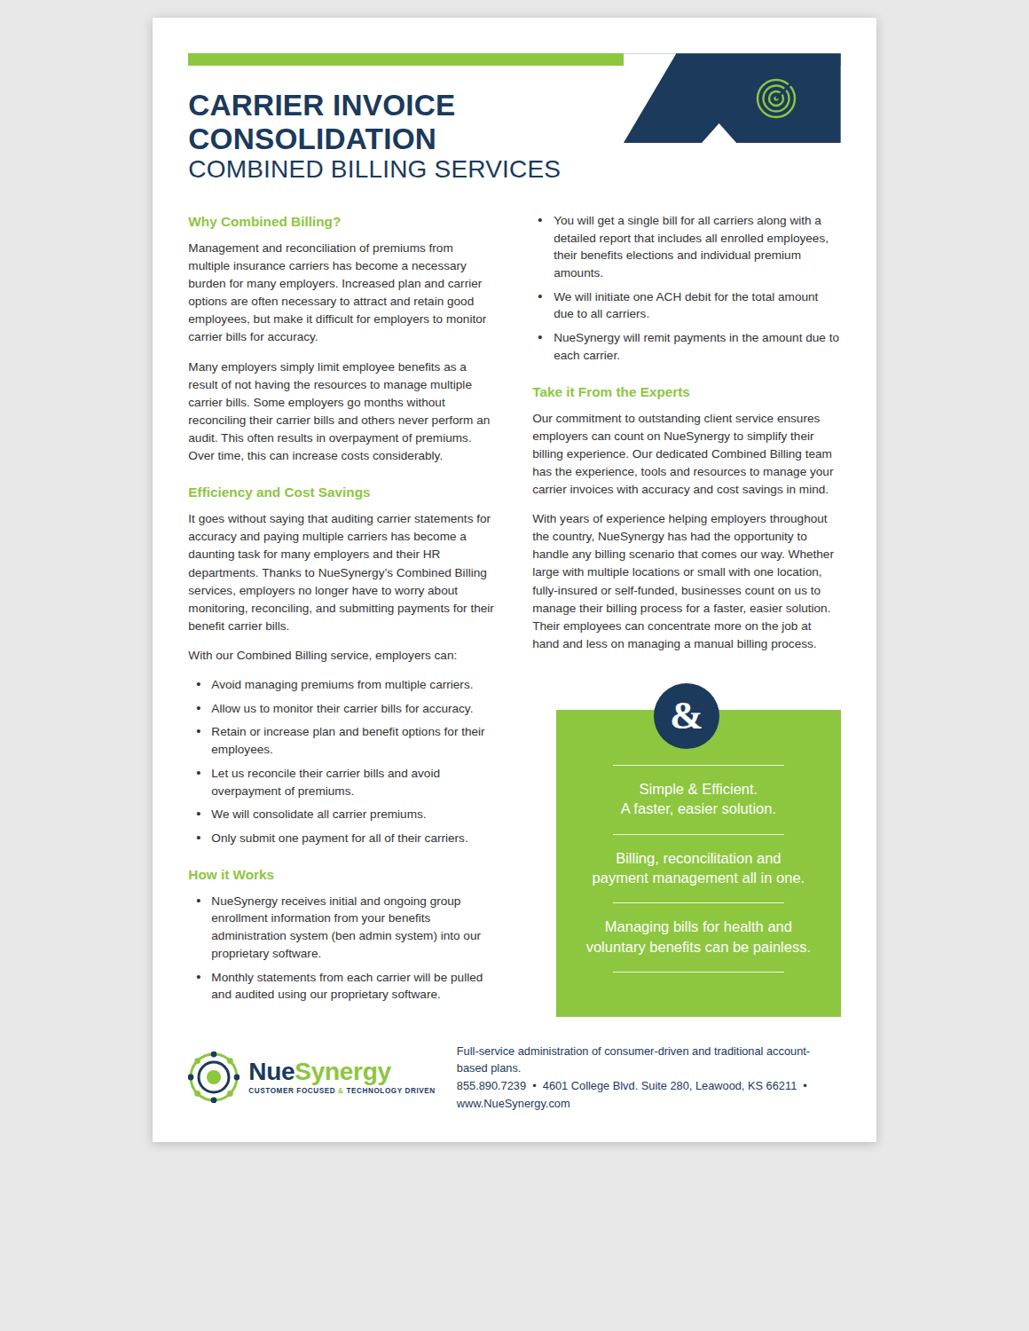CARRIER INVOICE CONSOLIDATION COMBINED BILLING SERVICES
Why Combined Billing?
Management and reconciliation of premiums from multiple insurance carriers has become a necessary burden for many employers. Increased plan and carrier options are often necessary to attract and retain good employees, but make it difficult for employers to monitor carrier bills for accuracy.
Many employers simply limit employee benefits as a result of not having the resources to manage multiple carrier bills. Some employers go months without reconciling their carrier bills and others never perform an audit. This often results in overpayment of premiums. Over time, this can increase costs considerably.
Efficiency and Cost Savings
It goes without saying that auditing carrier statements for accuracy and paying multiple carriers has become a daunting task for many employers and their HR departments. Thanks to NueSynergy’s Combined Billing services, employers no longer have to worry about monitoring, reconciling, and submitting payments for their benefit carrier bills.
With our Combined Billing service, employers can:
Avoid managing premiums from multiple carriers.
Allow us to monitor their carrier bills for accuracy.
Retain or increase plan and benefit options for their employees.
Let us reconcile their carrier bills and avoid overpayment of premiums.
We will consolidate all carrier premiums.
Only submit one payment for all of their carriers.
How it Works
NueSynergy receives initial and ongoing group enrollment information from your benefits administration system (ben admin system) into our proprietary software.
Monthly statements from each carrier will be pulled and audited using our proprietary software.
You will get a single bill for all carriers along with a detailed report that includes all enrolled employees, their benefits elections and individual premium amounts.
We will initiate one ACH debit for the total amount due to all carriers.
NueSynergy will remit payments in the amount due to each carrier.
Take it From the Experts
Our commitment to outstanding client service ensures employers can count on NueSynergy to simplify their billing experience. Our dedicated Combined Billing team has the experience, tools and resources to manage your carrier invoices with accuracy and cost savings in mind.
With years of experience helping employers throughout the country, NueSynergy has had the opportunity to handle any billing scenario that comes our way. Whether large with multiple locations or small with one location, fully-insured or self-funded, businesses count on us to manage their billing process for a faster, easier solution. Their employees can concentrate more on the job at hand and less on managing a manual billing process.
&
Simple & Efficient.
A faster, easier solution.
Billing, reconcilitation and
payment management all in one.
Managing bills for health and
voluntary benefits can be painless.
NueSynergy CUSTOMER FOCUSED & TECHNOLOGY DRIVEN
Full-service administration of consumer-driven and traditional account-based plans. 855.890.7239 • 4601 College Blvd. Suite 280, Leawood, KS 66211 • www.NueSynergy.com